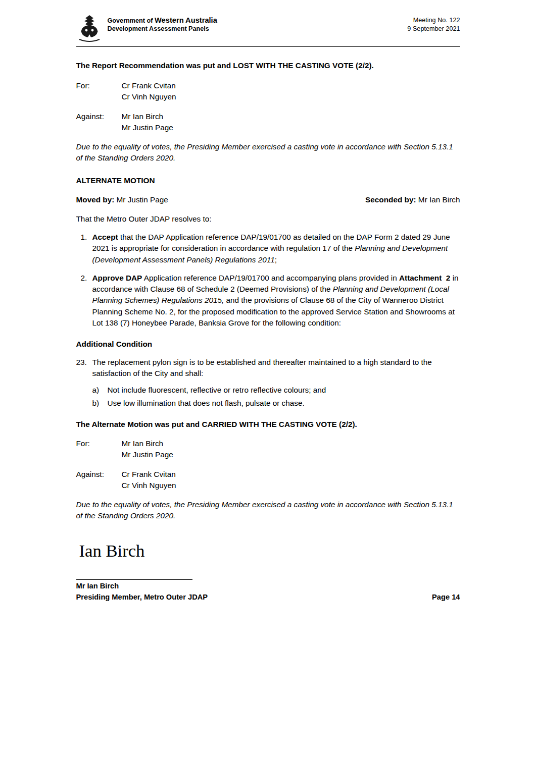Government of Western Australia
Development Assessment Panels
Meeting No. 122
9 September 2021
The Report Recommendation was put and LOST WITH THE CASTING VOTE (2/2).
For:
Cr Frank Cvitan
Cr Vinh Nguyen
Against:
Mr Ian Birch
Mr Justin Page
Due to the equality of votes, the Presiding Member exercised a casting vote in accordance with Section 5.13.1 of the Standing Orders 2020.
ALTERNATE MOTION
Moved by: Mr Justin Page Seconded by: Mr Ian Birch
That the Metro Outer JDAP resolves to:
Accept that the DAP Application reference DAP/19/01700 as detailed on the DAP Form 2 dated 29 June 2021 is appropriate for consideration in accordance with regulation 17 of the Planning and Development (Development Assessment Panels) Regulations 2011;
Approve DAP Application reference DAP/19/01700 and accompanying plans provided in Attachment 2 in accordance with Clause 68 of Schedule 2 (Deemed Provisions) of the Planning and Development (Local Planning Schemes) Regulations 2015, and the provisions of Clause 68 of the City of Wanneroo District Planning Scheme No. 2, for the proposed modification to the approved Service Station and Showrooms at Lot 138 (7) Honeybee Parade, Banksia Grove for the following condition:
Additional Condition
23. The replacement pylon sign is to be established and thereafter maintained to a high standard to the satisfaction of the City and shall:
a) Not include fluorescent, reflective or retro reflective colours; and
b) Use low illumination that does not flash, pulsate or chase.
The Alternate Motion was put and CARRIED WITH THE CASTING VOTE (2/2).
For:
Mr Ian Birch
Mr Justin Page
Against:
Cr Frank Cvitan
Cr Vinh Nguyen
Due to the equality of votes, the Presiding Member exercised a casting vote in accordance with Section 5.13.1 of the Standing Orders 2020.
Ian Birch
Mr Ian Birch
Presiding Member, Metro Outer JDAP Page 14